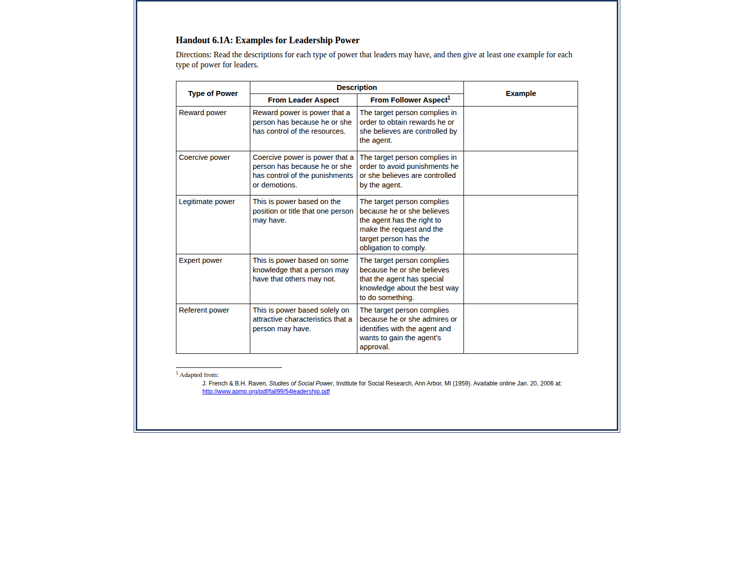Handout 6.1A: Examples for Leadership Power
Directions: Read the descriptions for each type of power that leaders may have, and then give at least one example for each type of power for leaders.
| Type of Power | Description | Example |
| --- | --- | --- |
| From Leader Aspect | From Follower Aspect 1 |
| Reward power | Reward power is power that a person has because he or she has control of the resources. | The target person complies in order to obtain rewards he or she believes are controlled by the agent. | |
| Coercive power | Coercive power is power that a person has because he or she has control of the punishments or demotions. | The target person complies in order to avoid punishments he or she believes are controlled by the agent. | |
| Legitimate power | This is power based on the position or title that one person may have. | The target person complies because he or she believes the agent has the right to make the request and the target person has the obligation to comply. | |
| Expert power | This is power based on some knowledge that a person may have that others may not. | The target person complies because he or she believes that the agent has special knowledge about the best way to do something. | |
| Referent power | This is power based solely on attractive characteristics that a person may have. | The target person complies because he or she admires or identifies with the agent and wants to gain the agent’s approval. | |
1 Adapted from:
J. French & B.H. Raven, Studies of Social Power, Institute for Social Research, Ann Arbor, MI (1959). Available online Jan. 20, 2006 at:
http://www.apmp.org/pdf/fall99/54leadership.pdf